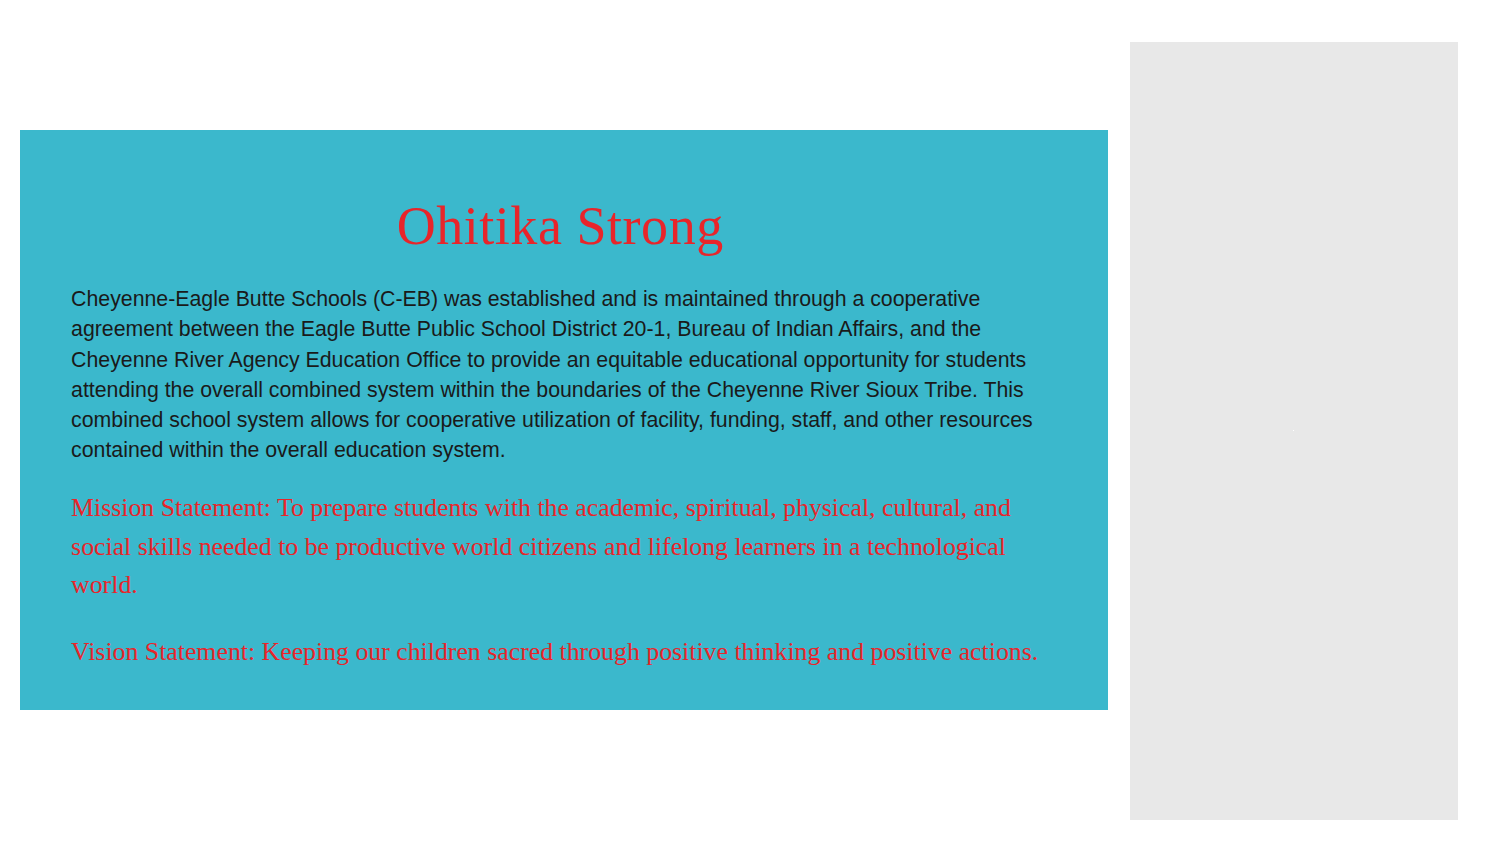Ohitika Strong
Cheyenne-Eagle Butte Schools (C-EB) was established and is maintained through a cooperative agreement between the Eagle Butte Public School District 20-1, Bureau of Indian Affairs, and the Cheyenne River Agency Education Office to provide an equitable educational opportunity for students attending the overall combined system within the boundaries of the Cheyenne River Sioux Tribe. This combined school system allows for cooperative utilization of facility, funding, staff, and other resources contained within the overall education system.
Mission Statement: To prepare students with the academic, spiritual, physical, cultural, and social skills needed to be productive world citizens and lifelong learners in a technological world.
Vision Statement: Keeping our children sacred through positive thinking and positive actions.